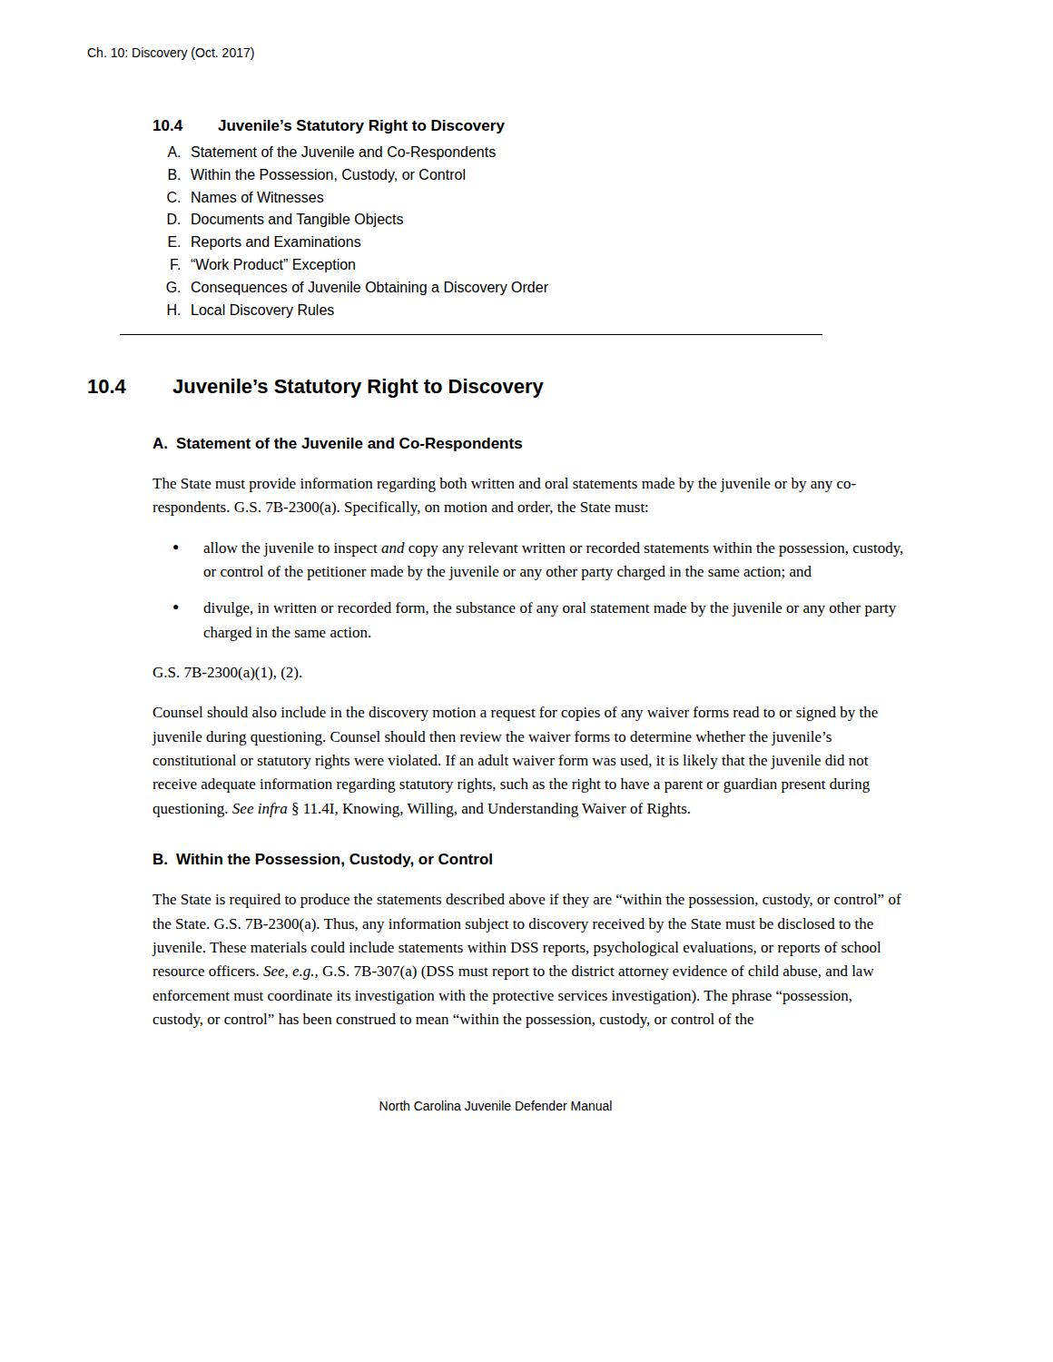Ch. 10: Discovery (Oct. 2017)
10.4 Juvenile’s Statutory Right to Discovery
Statement of the Juvenile and Co-Respondents
Within the Possession, Custody, or Control
Names of Witnesses
Documents and Tangible Objects
Reports and Examinations
“Work Product” Exception
Consequences of Juvenile Obtaining a Discovery Order
Local Discovery Rules
10.4 Juvenile’s Statutory Right to Discovery
A. Statement of the Juvenile and Co-Respondents
The State must provide information regarding both written and oral statements made by the juvenile or by any co-respondents. G.S. 7B-2300(a). Specifically, on motion and order, the State must:
allow the juvenile to inspect and copy any relevant written or recorded statements within the possession, custody, or control of the petitioner made by the juvenile or any other party charged in the same action; and
divulge, in written or recorded form, the substance of any oral statement made by the juvenile or any other party charged in the same action.
G.S. 7B-2300(a)(1), (2).
Counsel should also include in the discovery motion a request for copies of any waiver forms read to or signed by the juvenile during questioning. Counsel should then review the waiver forms to determine whether the juvenile’s constitutional or statutory rights were violated. If an adult waiver form was used, it is likely that the juvenile did not receive adequate information regarding statutory rights, such as the right to have a parent or guardian present during questioning. See infra § 11.4I, Knowing, Willing, and Understanding Waiver of Rights.
B. Within the Possession, Custody, or Control
The State is required to produce the statements described above if they are “within the possession, custody, or control” of the State. G.S. 7B-2300(a). Thus, any information subject to discovery received by the State must be disclosed to the juvenile. These materials could include statements within DSS reports, psychological evaluations, or reports of school resource officers. See, e.g., G.S. 7B-307(a) (DSS must report to the district attorney evidence of child abuse, and law enforcement must coordinate its investigation with the protective services investigation). The phrase “possession, custody, or control” has been construed to mean “within the possession, custody, or control of the
North Carolina Juvenile Defender Manual